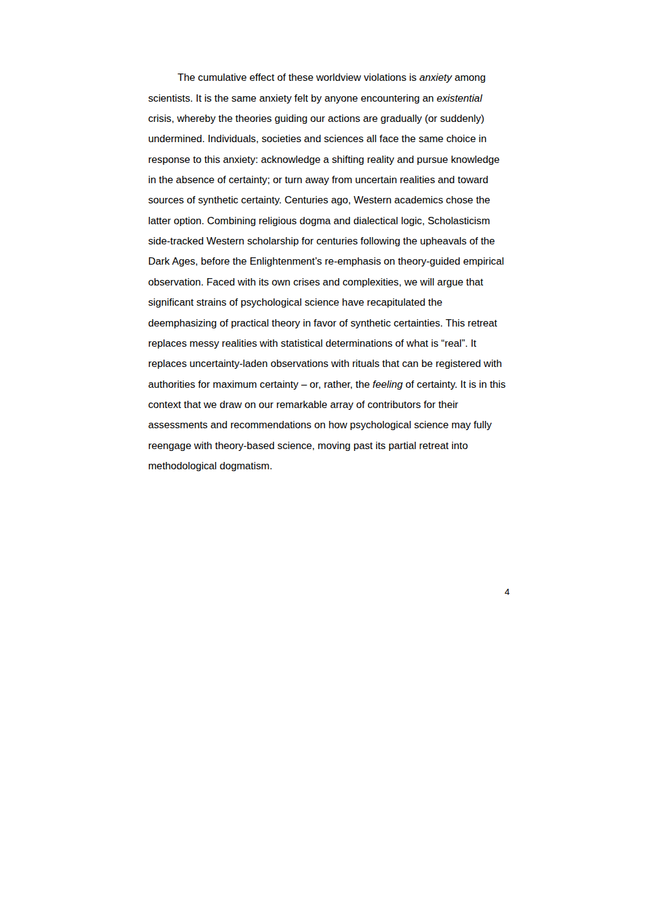The cumulative effect of these worldview violations is anxiety among scientists. It is the same anxiety felt by anyone encountering an existential crisis, whereby the theories guiding our actions are gradually (or suddenly) undermined. Individuals, societies and sciences all face the same choice in response to this anxiety: acknowledge a shifting reality and pursue knowledge in the absence of certainty; or turn away from uncertain realities and toward sources of synthetic certainty. Centuries ago, Western academics chose the latter option. Combining religious dogma and dialectical logic, Scholasticism side-tracked Western scholarship for centuries following the upheavals of the Dark Ages, before the Enlightenment’s re-emphasis on theory-guided empirical observation. Faced with its own crises and complexities, we will argue that significant strains of psychological science have recapitulated the deemphasizing of practical theory in favor of synthetic certainties. This retreat replaces messy realities with statistical determinations of what is “real”. It replaces uncertainty-laden observations with rituals that can be registered with authorities for maximum certainty – or, rather, the feeling of certainty. It is in this context that we draw on our remarkable array of contributors for their assessments and recommendations on how psychological science may fully reengage with theory-based science, moving past its partial retreat into methodological dogmatism.
4